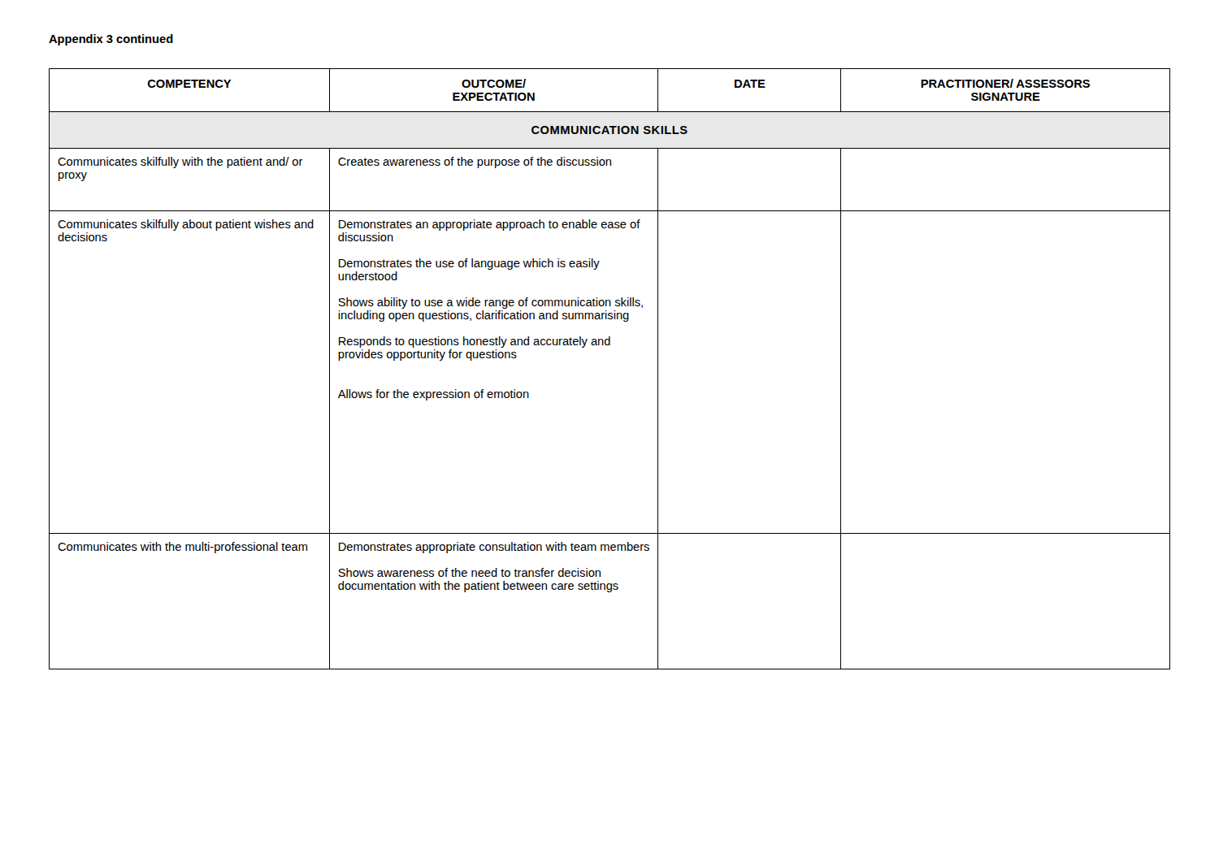Appendix 3 continued
| COMPETENCY | OUTCOME/ EXPECTATION | DATE | PRACTITIONER/ ASSESSORS SIGNATURE |
| --- | --- | --- | --- |
| COMMUNICATION SKILLS |
| Communicates skilfully with the patient and/ or proxy | Creates awareness of the purpose of the discussion | | |
| Communicates skilfully about patient wishes and decisions | Demonstrates an appropriate approach to enable ease of discussion Demonstrates the use of language which is easily understood Shows ability to use a wide range of communication skills, including open questions, clarification and summarising Responds to questions honestly and accurately and provides opportunity for questions Allows for the expression of emotion | | |
| Communicates with the multi-professional team | Demonstrates appropriate consultation with team members Shows awareness of the need to transfer decision documentation with the patient between care settings | | |